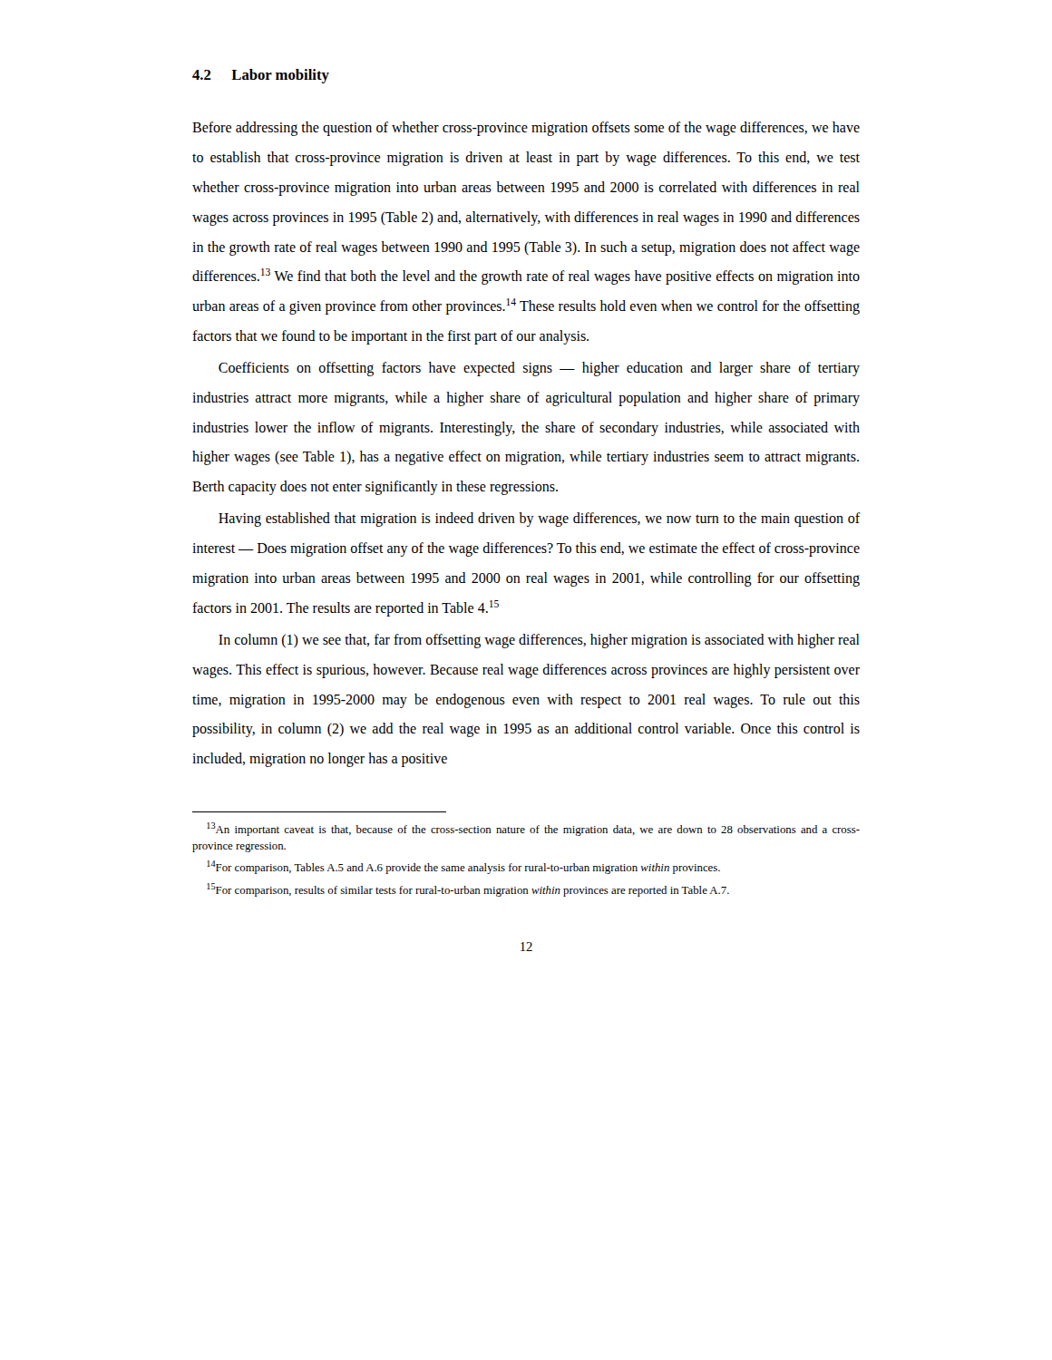4.2 Labor mobility
Before addressing the question of whether cross-province migration offsets some of the wage differences, we have to establish that cross-province migration is driven at least in part by wage differences. To this end, we test whether cross-province migration into urban areas between 1995 and 2000 is correlated with differences in real wages across provinces in 1995 (Table 2) and, alternatively, with differences in real wages in 1990 and differences in the growth rate of real wages between 1990 and 1995 (Table 3). In such a setup, migration does not affect wage differences.13 We find that both the level and the growth rate of real wages have positive effects on migration into urban areas of a given province from other provinces.14 These results hold even when we control for the offsetting factors that we found to be important in the first part of our analysis.
Coefficients on offsetting factors have expected signs — higher education and larger share of tertiary industries attract more migrants, while a higher share of agricultural population and higher share of primary industries lower the inflow of migrants. Interestingly, the share of secondary industries, while associated with higher wages (see Table 1), has a negative effect on migration, while tertiary industries seem to attract migrants. Berth capacity does not enter significantly in these regressions.
Having established that migration is indeed driven by wage differences, we now turn to the main question of interest — Does migration offset any of the wage differences? To this end, we estimate the effect of cross-province migration into urban areas between 1995 and 2000 on real wages in 2001, while controlling for our offsetting factors in 2001. The results are reported in Table 4.15
In column (1) we see that, far from offsetting wage differences, higher migration is associated with higher real wages. This effect is spurious, however. Because real wage differences across provinces are highly persistent over time, migration in 1995-2000 may be endogenous even with respect to 2001 real wages. To rule out this possibility, in column (2) we add the real wage in 1995 as an additional control variable. Once this control is included, migration no longer has a positive
13An important caveat is that, because of the cross-section nature of the migration data, we are down to 28 observations and a cross-province regression.
14For comparison, Tables A.5 and A.6 provide the same analysis for rural-to-urban migration within provinces.
15For comparison, results of similar tests for rural-to-urban migration within provinces are reported in Table A.7.
12